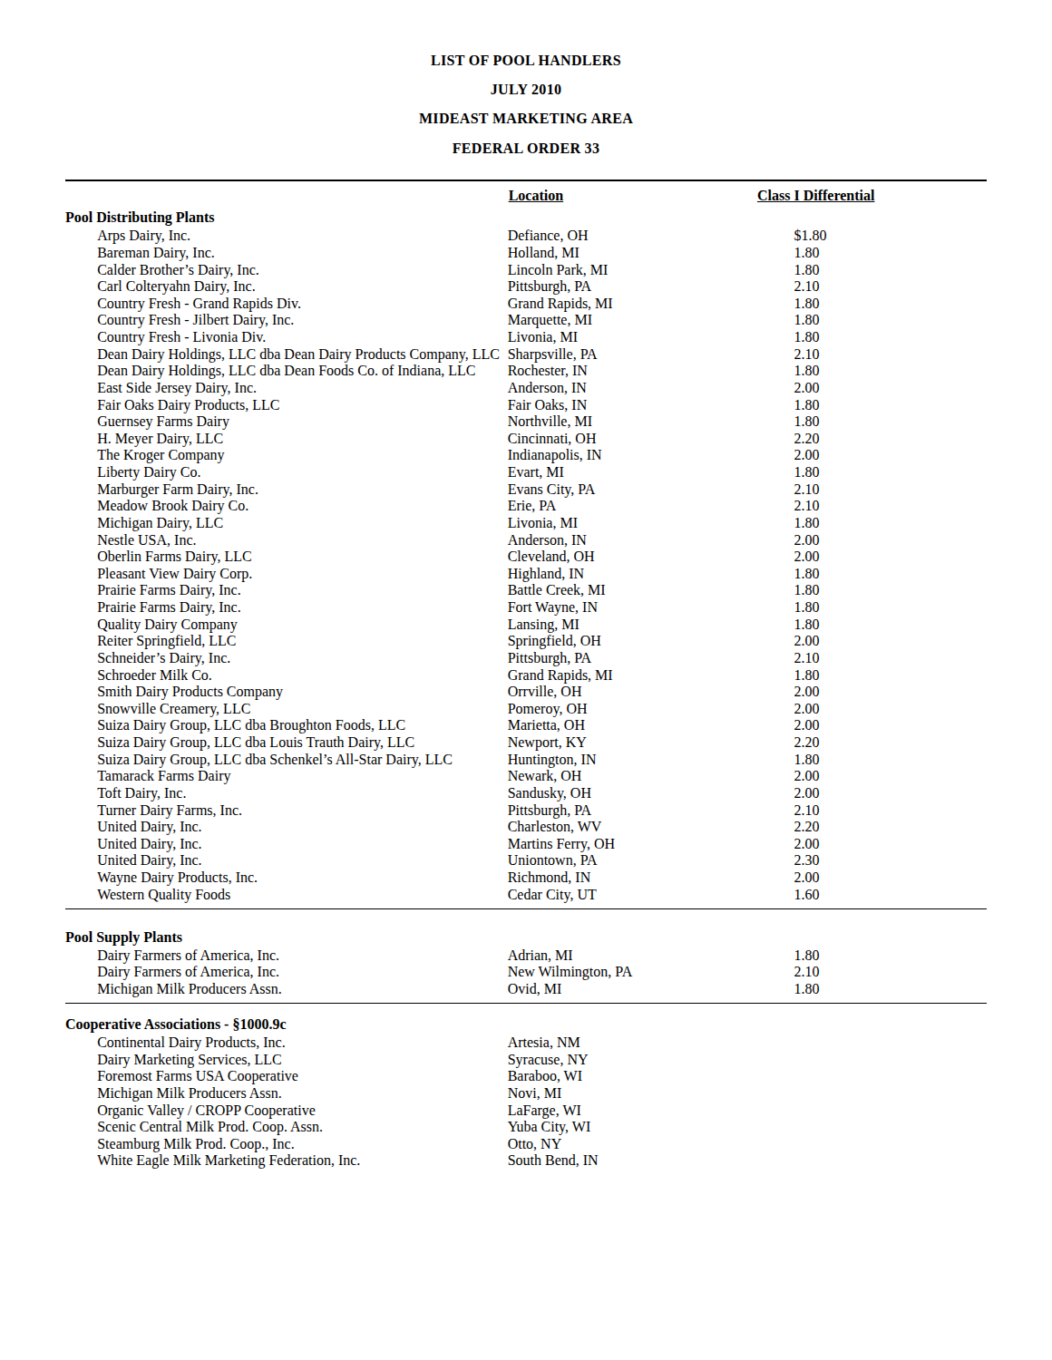LIST OF POOL HANDLERS
JULY 2010
MIDEAST MARKETING AREA
FEDERAL ORDER 33
| | Location | Class I Differential |
| --- | --- | --- |
| Pool Distributing Plants |
| Arps Dairy, Inc. | Defiance, OH | $1.80 |
| Bareman Dairy, Inc. | Holland, MI | 1.80 |
| Calder Brother’s Dairy, Inc. | Lincoln Park, MI | 1.80 |
| Carl Colteryahn Dairy, Inc. | Pittsburgh, PA | 2.10 |
| Country Fresh - Grand Rapids Div. | Grand Rapids, MI | 1.80 |
| Country Fresh - Jilbert Dairy, Inc. | Marquette, MI | 1.80 |
| Country Fresh - Livonia Div. | Livonia, MI | 1.80 |
| Dean Dairy Holdings, LLC dba Dean Dairy Products Company, LLC | Sharpsville, PA | 2.10 |
| Dean Dairy Holdings, LLC dba Dean Foods Co. of Indiana, LLC | Rochester, IN | 1.80 |
| East Side Jersey Dairy, Inc. | Anderson, IN | 2.00 |
| Fair Oaks Dairy Products, LLC | Fair Oaks, IN | 1.80 |
| Guernsey Farms Dairy | Northville, MI | 1.80 |
| H. Meyer Dairy, LLC | Cincinnati, OH | 2.20 |
| The Kroger Company | Indianapolis, IN | 2.00 |
| Liberty Dairy Co. | Evart, MI | 1.80 |
| Marburger Farm Dairy, Inc. | Evans City, PA | 2.10 |
| Meadow Brook Dairy Co. | Erie, PA | 2.10 |
| Michigan Dairy, LLC | Livonia, MI | 1.80 |
| Nestle USA, Inc. | Anderson, IN | 2.00 |
| Oberlin Farms Dairy, LLC | Cleveland, OH | 2.00 |
| Pleasant View Dairy Corp. | Highland, IN | 1.80 |
| Prairie Farms Dairy, Inc. | Battle Creek, MI | 1.80 |
| Prairie Farms Dairy, Inc. | Fort Wayne, IN | 1.80 |
| Quality Dairy Company | Lansing, MI | 1.80 |
| Reiter Springfield, LLC | Springfield, OH | 2.00 |
| Schneider’s Dairy, Inc. | Pittsburgh, PA | 2.10 |
| Schroeder Milk Co. | Grand Rapids, MI | 1.80 |
| Smith Dairy Products Company | Orrville, OH | 2.00 |
| Snowville Creamery, LLC | Pomeroy, OH | 2.00 |
| Suiza Dairy Group, LLC dba Broughton Foods, LLC | Marietta, OH | 2.00 |
| Suiza Dairy Group, LLC dba Louis Trauth Dairy, LLC | Newport, KY | 2.20 |
| Suiza Dairy Group, LLC dba Schenkel’s All-Star Dairy, LLC | Huntington, IN | 1.80 |
| Tamarack Farms Dairy | Newark, OH | 2.00 |
| Toft Dairy, Inc. | Sandusky, OH | 2.00 |
| Turner Dairy Farms, Inc. | Pittsburgh, PA | 2.10 |
| United Dairy, Inc. | Charleston, WV | 2.20 |
| United Dairy, Inc. | Martins Ferry, OH | 2.00 |
| United Dairy, Inc. | Uniontown, PA | 2.30 |
| Wayne Dairy Products, Inc. | Richmond, IN | 2.00 |
| Western Quality Foods | Cedar City, UT | 1.60 |
| Pool Supply Plants |
| Dairy Farmers of America, Inc. | Adrian, MI | 1.80 |
| Dairy Farmers of America, Inc. | New Wilmington, PA | 2.10 |
| Michigan Milk Producers Assn. | Ovid, MI | 1.80 |
| Cooperative Associations - §1000.9c |
| Continental Dairy Products, Inc. | Artesia, NM | |
| Dairy Marketing Services, LLC | Syracuse, NY | |
| Foremost Farms USA Cooperative | Baraboo, WI | |
| Michigan Milk Producers Assn. | Novi, MI | |
| Organic Valley / CROPP Cooperative | LaFarge, WI | |
| Scenic Central Milk Prod. Coop. Assn. | Yuba City, WI | |
| Steamburg Milk Prod. Coop., Inc. | Otto, NY | |
| White Eagle Milk Marketing Federation, Inc. | South Bend, IN | |